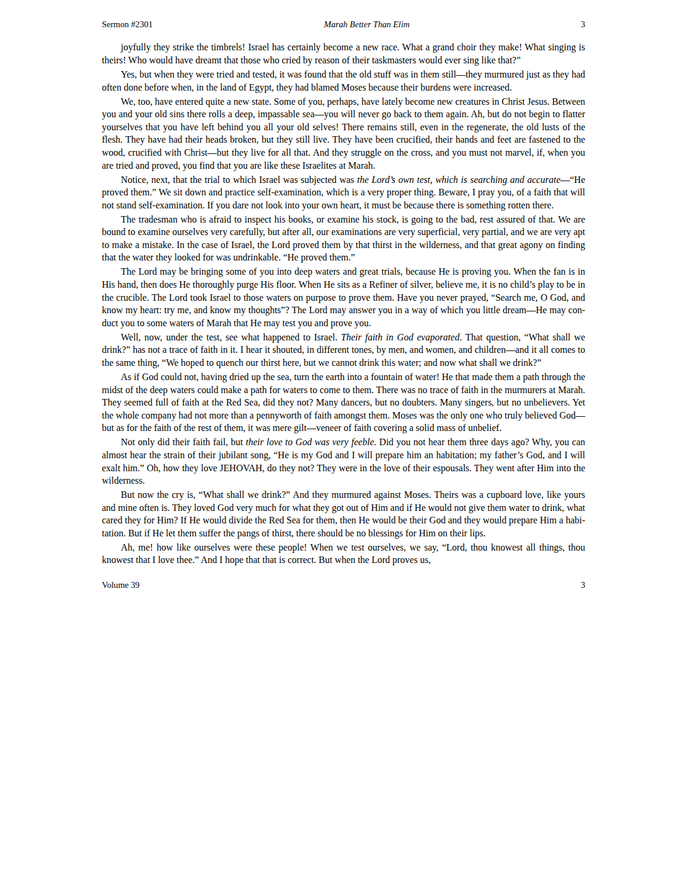Sermon #2301
Marah Better Than Elim
3
joyfully they strike the timbrels! Israel has certainly become a new race. What a grand choir they make! What singing is theirs! Who would have dreamt that those who cried by reason of their taskmasters would ever sing like that?”
Yes, but when they were tried and tested, it was found that the old stuff was in them still—they murmured just as they had often done before when, in the land of Egypt, they had blamed Moses because their burdens were increased.
We, too, have entered quite a new state. Some of you, perhaps, have lately become new creatures in Christ Jesus. Between you and your old sins there rolls a deep, impassable sea—you will never go back to them again. Ah, but do not begin to flatter yourselves that you have left behind you all your old selves! There remains still, even in the regenerate, the old lusts of the flesh. They have had their heads broken, but they still live. They have been crucified, their hands and feet are fastened to the wood, crucified with Christ—but they live for all that. And they struggle on the cross, and you must not marvel, if, when you are tried and proved, you find that you are like these Israelites at Marah.
Notice, next, that the trial to which Israel was subjected was the Lord’s own test, which is searching and accurate—“He proved them.” We sit down and practice self-examination, which is a very proper thing. Beware, I pray you, of a faith that will not stand self-examination. If you dare not look into your own heart, it must be because there is something rotten there.
The tradesman who is afraid to inspect his books, or examine his stock, is going to the bad, rest assured of that. We are bound to examine ourselves very carefully, but after all, our examinations are very superficial, very partial, and we are very apt to make a mistake. In the case of Israel, the Lord proved them by that thirst in the wilderness, and that great agony on finding that the water they looked for was undrinkable. “He proved them.”
The Lord may be bringing some of you into deep waters and great trials, because He is proving you. When the fan is in His hand, then does He thoroughly purge His floor. When He sits as a Refiner of silver, believe me, it is no child’s play to be in the crucible. The Lord took Israel to those waters on purpose to prove them. Have you never prayed, “Search me, O God, and know my heart: try me, and know my thoughts”? The Lord may answer you in a way of which you little dream—He may conduct you to some waters of Marah that He may test you and prove you.
Well, now, under the test, see what happened to Israel. Their faith in God evaporated. That question, “What shall we drink?” has not a trace of faith in it. I hear it shouted, in different tones, by men, and women, and children—and it all comes to the same thing, “We hoped to quench our thirst here, but we cannot drink this water; and now what shall we drink?”
As if God could not, having dried up the sea, turn the earth into a fountain of water! He that made them a path through the midst of the deep waters could make a path for waters to come to them. There was no trace of faith in the murmurers at Marah. They seemed full of faith at the Red Sea, did they not? Many dancers, but no doubters. Many singers, but no unbelievers. Yet the whole company had not more than a pennyworth of faith amongst them. Moses was the only one who truly believed God—but as for the faith of the rest of them, it was mere gilt—veneer of faith covering a solid mass of unbelief.
Not only did their faith fail, but their love to God was very feeble. Did you not hear them three days ago? Why, you can almost hear the strain of their jubilant song, “He is my God and I will prepare him an habitation; my father’s God, and I will exalt him.” Oh, how they love JEHOVAH, do they not? They were in the love of their espousals. They went after Him into the wilderness.
But now the cry is, “What shall we drink?” And they murmured against Moses. Theirs was a cupboard love, like yours and mine often is. They loved God very much for what they got out of Him and if He would not give them water to drink, what cared they for Him? If He would divide the Red Sea for them, then He would be their God and they would prepare Him a habitation. But if He let them suffer the pangs of thirst, there should be no blessings for Him on their lips.
Ah, me! how like ourselves were these people! When we test ourselves, we say, “Lord, thou knowest all things, thou knowest that I love thee.” And I hope that that is correct. But when the Lord proves us,
Volume 39
3